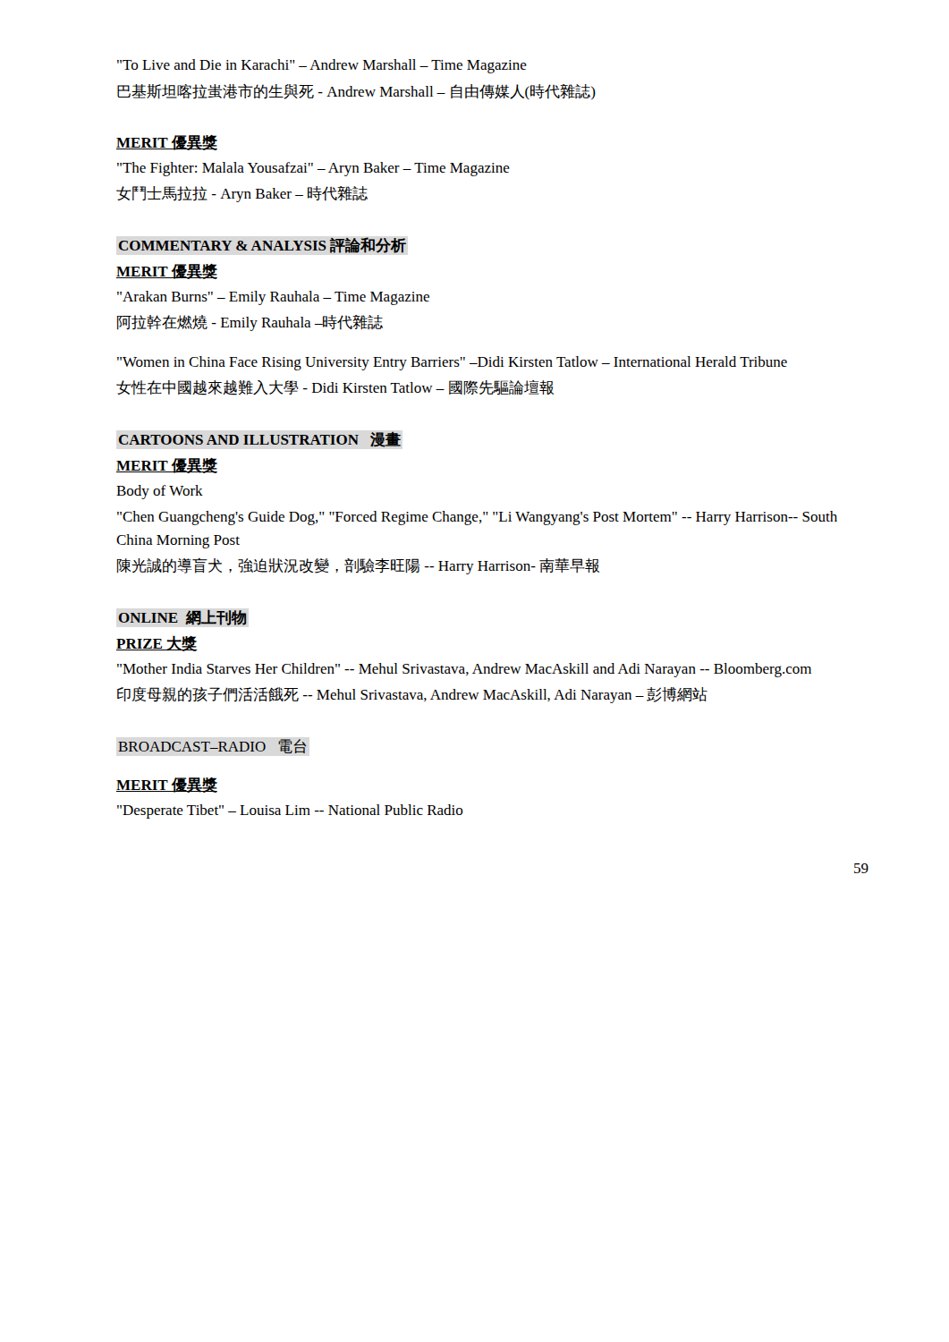"To Live and Die in Karachi" – Andrew Marshall – Time Magazine
巴基斯坦喀拉蚩港市的生與死 - Andrew Marshall – 自由傳媒人(時代雜誌)
MERIT 優異獎
"The Fighter: Malala Yousafzai" – Aryn Baker – Time Magazine
女鬥士馬拉拉 - Aryn Baker – 時代雜誌
COMMENTARY & ANALYSIS 評論和分析
MERIT 優異獎
"Arakan Burns" – Emily Rauhala – Time Magazine
阿拉幹在燃燒 - Emily Rauhala –時代雜誌
"Women in China Face Rising University Entry Barriers" –Didi Kirsten Tatlow – International Herald Tribune
女性在中國越來越難入大學 - Didi Kirsten Tatlow – 國際先驅論壇報
CARTOONS AND ILLUSTRATION 漫畫
MERIT 優異獎
Body of Work
"Chen Guangcheng's Guide Dog," "Forced Regime Change," "Li Wangyang's Post Mortem" -- Harry Harrison-- South China Morning Post
陳光誠的導盲犬，強迫狀況改變，剖驗李旺陽 -- Harry Harrison- 南華早報
ONLINE 網上刊物
PRIZE 大獎
"Mother India Starves Her Children" -- Mehul Srivastava, Andrew MacAskill and Adi Narayan -- Bloomberg.com
印度母親的孩子們活活餓死 -- Mehul Srivastava, Andrew MacAskill, Adi Narayan – 彭博網站
BROADCAST–RADIO 電台
MERIT 優異獎
"Desperate Tibet" – Louisa Lim -- National Public Radio
59